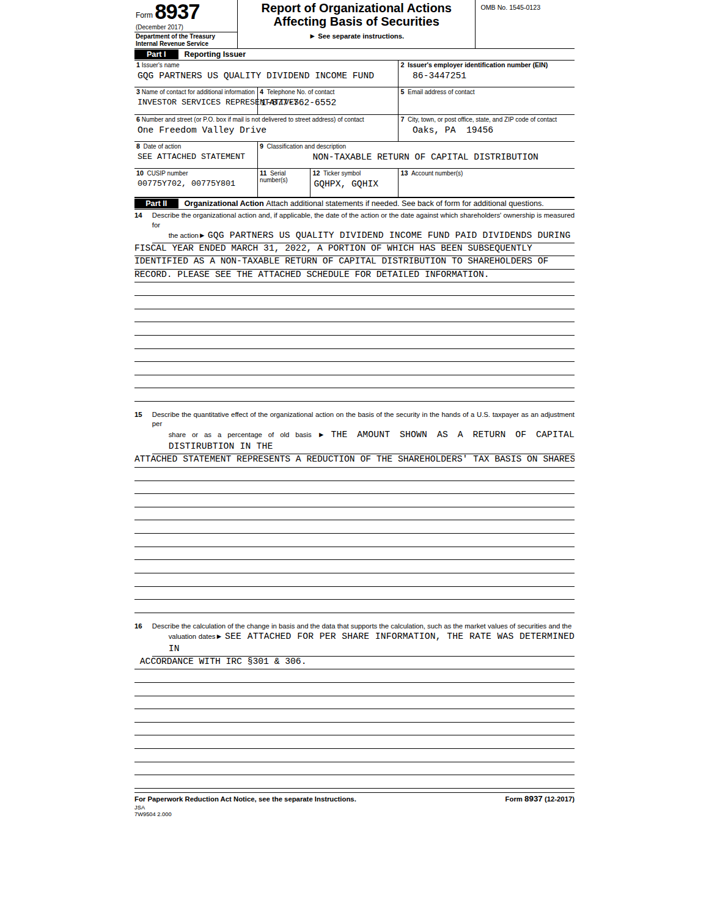Form 8937
(December 2017)
Department of the Treasury
Internal Revenue Service
Report of Organizational Actions
Affecting Basis of Securities
► See separate instructions.
OMB No. 1545-0123
| Part I | Reporting Issuer |
| 1 Issuer's name GQG PARTNERS US QUALITY DIVIDEND INCOME FUND | 2 Issuer's employer identification number (EIN) 86-3447251 |
| 3 Name of contact for additional information INVESTOR SERVICES REPRESENTATIVES | 4 Telephone No. of contact 1-877-762-6552 | 5 Email address of contact |
| 6 Number and street (or P.O. box if mail is not delivered to street address) of contact One Freedom Valley Drive | 7 City, town, or post office, state, and ZIP code of contact Oaks, PA 19456 |
| 8 Date of action SEE ATTACHED STATEMENT | 9 Classification and description NON-TAXABLE RETURN OF CAPITAL DISTRIBUTION |
| 10 CUSIP number 00775Y702, 00775Y801 | 11 Serial number(s) | 12 Ticker symbol GQHPX, GQHIX | 13 Account number(s) |
| Part II | Organizational Action Attach additional statements if needed. See back of form for additional questions. |
14
Describe the organizational action and, if applicable, the date of the action or the date against which shareholders' ownership is measured for the action► GQG PARTNERS US QUALITY DIVIDEND INCOME FUND PAID DIVIDENDS DURING
FISCAL YEAR ENDED MARCH 31, 2022, A PORTION OF WHICH HAS BEEN SUBSEQUENTLY
IDENTIFIED AS A NON-TAXABLE RETURN OF CAPITAL DISTRIBUTION TO SHAREHOLDERS OF
RECORD. PLEASE SEE THE ATTACHED SCHEDULE FOR DETAILED INFORMATION.
15
Describe the quantitative effect of the organizational action on the basis of the security in the hands of a U.S. taxpayer as an adjustment per share or as a percentage of old basis ► THE AMOUNT SHOWN AS A RETURN OF CAPITAL DISTIRUBTION IN THE
ATTACHED STATEMENT REPRESENTS A REDUCTION OF THE SHAREHOLDERS' TAX BASIS ON SHARES HELD.
16
Describe the calculation of the change in basis and the data that supports the calculation, such as the market values of securities and the valuation dates► SEE ATTACHED FOR PER SHARE INFORMATION, THE RATE WAS DETERMINED IN
ACCORDANCE WITH IRC §301 & 306.
For Paperwork Reduction Act Notice, see the separate Instructions.
Form 8937 (12-2017)
JSA
7W9504 2.000